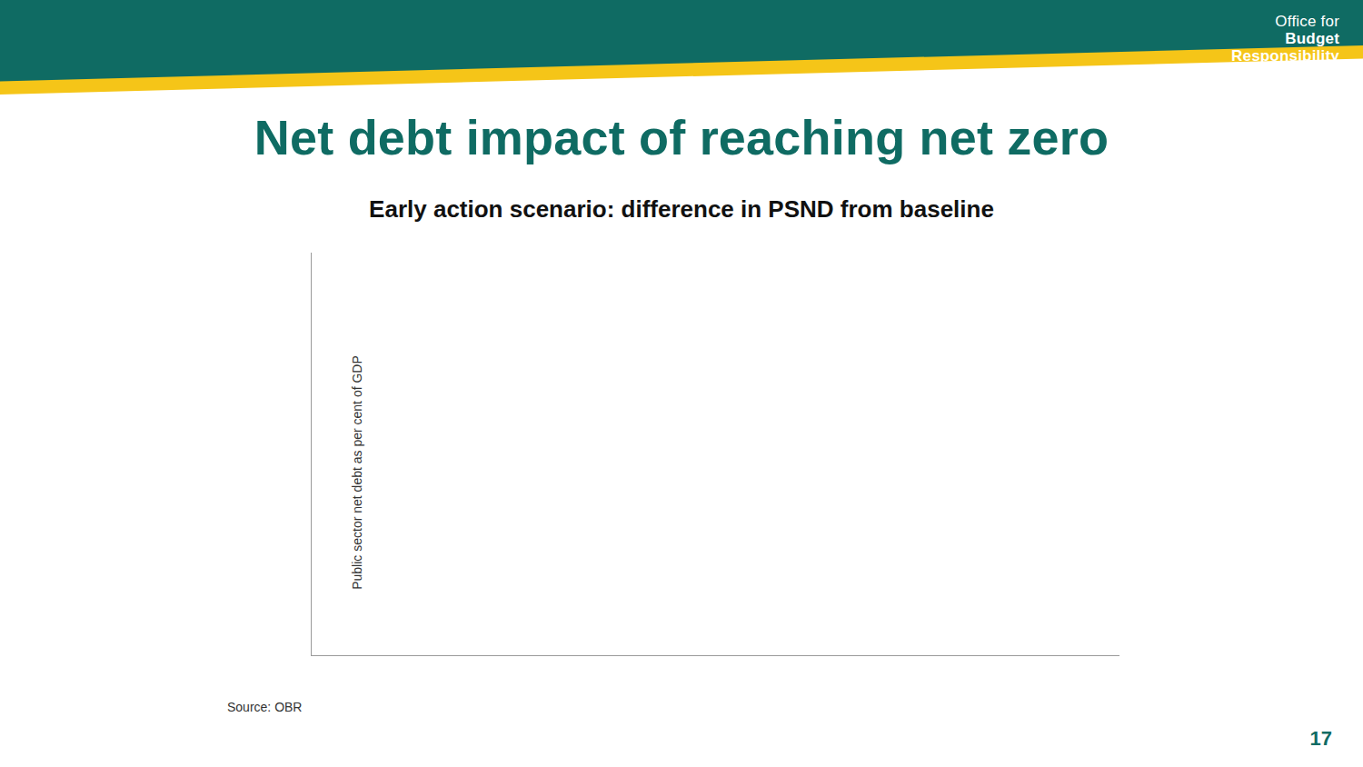Office for
Budget
Responsibility
Net debt impact of reaching net zero
Early action scenario: difference in PSND from baseline
Public sector net debt as per cent of GDP
Source: OBR
17